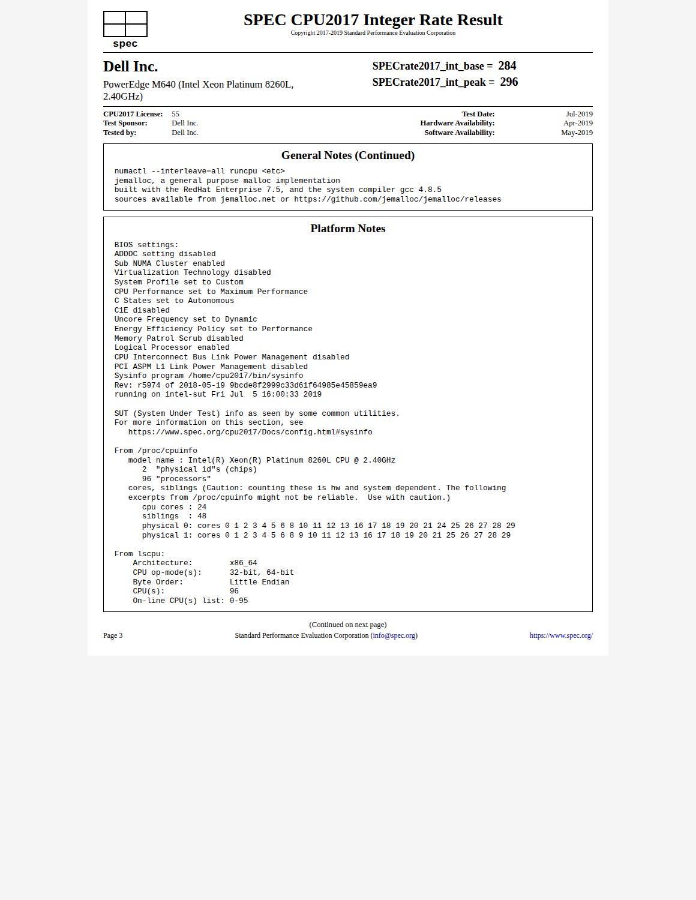spec
SPEC CPU2017 Integer Rate Result
Copyright 2017-2019 Standard Performance Evaluation Corporation
Dell Inc.
PowerEdge M640 (Intel Xeon Platinum 8260L,
2.40GHz)
SPECrate2017_int_base = 284
SPECrate2017_int_peak = 296
| CPU2017 License: | 55 | Test Date: | Jul-2019 |
| Test Sponsor: | Dell Inc. | Hardware Availability: | Apr-2019 |
| Tested by: | Dell Inc. | Software Availability: | May-2019 |
General Notes (Continued)
 numactl --interleave=all runcpu <etc>
 jemalloc, a general purpose malloc implementation
 built with the RedHat Enterprise 7.5, and the system compiler gcc 4.8.5
 sources available from jemalloc.net or https://github.com/jemalloc/jemalloc/releases
Platform Notes
 BIOS settings:
 ADDDC setting disabled
 Sub NUMA Cluster enabled
 Virtualization Technology disabled
 System Profile set to Custom
 CPU Performance set to Maximum Performance
 C States set to Autonomous
 C1E disabled
 Uncore Frequency set to Dynamic
 Energy Efficiency Policy set to Performance
 Memory Patrol Scrub disabled
 Logical Processor enabled
 CPU Interconnect Bus Link Power Management disabled
 PCI ASPM L1 Link Power Management disabled
 Sysinfo program /home/cpu2017/bin/sysinfo
 Rev: r5974 of 2018-05-19 9bcde8f2999c33d61f64985e45859ea9
 running on intel-sut Fri Jul  5 16:00:33 2019

 SUT (System Under Test) info as seen by some common utilities.
 For more information on this section, see
    https://www.spec.org/cpu2017/Docs/config.html#sysinfo

 From /proc/cpuinfo
    model name : Intel(R) Xeon(R) Platinum 8260L CPU @ 2.40GHz
       2  "physical id"s (chips)
       96 "processors"
    cores, siblings (Caution: counting these is hw and system dependent. The following
    excerpts from /proc/cpuinfo might not be reliable.  Use with caution.)
       cpu cores : 24
       siblings  : 48
       physical 0: cores 0 1 2 3 4 5 6 8 10 11 12 13 16 17 18 19 20 21 24 25 26 27 28 29
       physical 1: cores 0 1 2 3 4 5 6 8 9 10 11 12 13 16 17 18 19 20 21 25 26 27 28 29

 From lscpu:
     Architecture:        x86_64
     CPU op-mode(s):      32-bit, 64-bit
     Byte Order:          Little Endian
     CPU(s):              96
     On-line CPU(s) list: 0-95
(Continued on next page)
Page 3
Standard Performance Evaluation Corporation (info@spec.org)
https://www.spec.org/